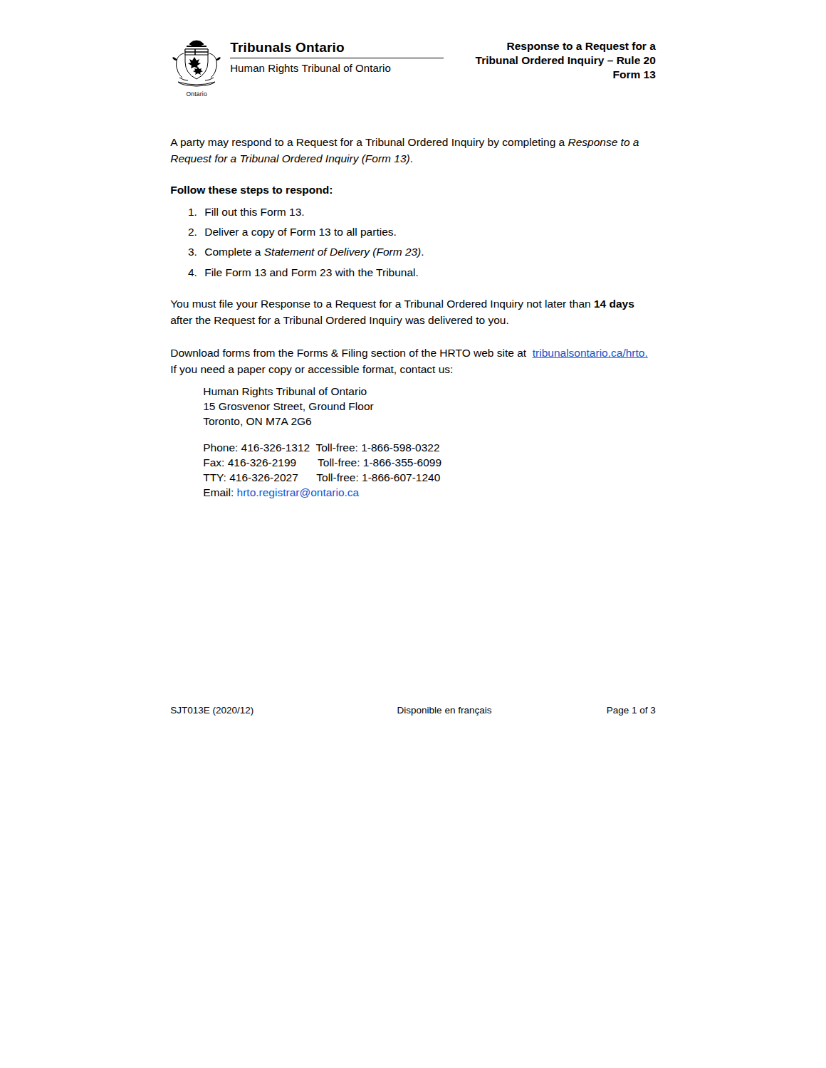Ontario
Tribunals Ontario
Human Rights Tribunal of Ontario
Response to a Request for a
Tribunal Ordered Inquiry – Rule 20
Form 13
A party may respond to a Request for a Tribunal Ordered Inquiry by completing a Response to a Request for a Tribunal Ordered Inquiry (Form 13).
Follow these steps to respond:
Fill out this Form 13.
Deliver a copy of Form 13 to all parties.
Complete a Statement of Delivery (Form 23).
File Form 13 and Form 23 with the Tribunal.
You must file your Response to a Request for a Tribunal Ordered Inquiry not later than 14 days after the Request for a Tribunal Ordered Inquiry was delivered to you.
Download forms from the Forms & Filing section of the HRTO web site at tribunalsontario.ca/hrto. If you need a paper copy or accessible format, contact us:
Human Rights Tribunal of Ontario
15 Grosvenor Street, Ground Floor
Toronto, ON M7A 2G6
Phone: 416-326-1312 Toll-free: 1-866-598-0322
Fax: 416-326-2199 Toll-free: 1-866-355-6099
TTY: 416-326-2027 Toll-free: 1-866-607-1240
Email: hrto.registrar@ontario.ca
SJT013E (2020/12)
Disponible en français
Page 1 of 3